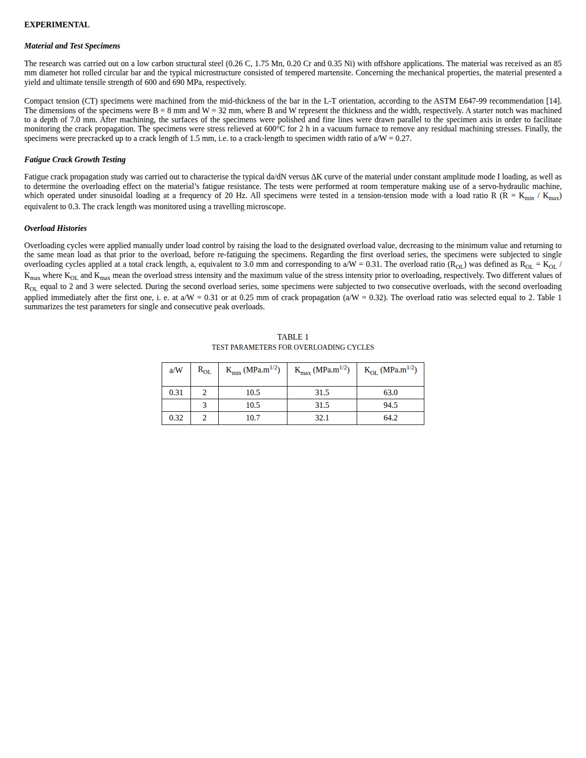EXPERIMENTAL
Material and Test Specimens
The research was carried out on a low carbon structural steel (0.26 C, 1.75 Mn, 0.20 Cr and 0.35 Ni) with offshore applications. The material was received as an 85 mm diameter hot rolled circular bar and the typical microstructure consisted of tempered martensite. Concerning the mechanical properties, the material presented a yield and ultimate tensile strength of 600 and 690 MPa, respectively.
Compact tension (CT) specimens were machined from the mid-thickness of the bar in the L-T orientation, according to the ASTM E647-99 recommendation [14]. The dimensions of the specimens were B = 8 mm and W = 32 mm, where B and W represent the thickness and the width, respectively. A starter notch was machined to a depth of 7.0 mm. After machining, the surfaces of the specimens were polished and fine lines were drawn parallel to the specimen axis in order to facilitate monitoring the crack propagation. The specimens were stress relieved at 600°C for 2 h in a vacuum furnace to remove any residual machining stresses. Finally, the specimens were precracked up to a crack length of 1.5 mm, i.e. to a crack-length to specimen width ratio of a/W = 0.27.
Fatigue Crack Growth Testing
Fatigue crack propagation study was carried out to characterise the typical da/dN versus ΔK curve of the material under constant amplitude mode I loading, as well as to determine the overloading effect on the material’s fatigue resistance. The tests were performed at room temperature making use of a servo-hydraulic machine, which operated under sinusoidal loading at a frequency of 20 Hz. All specimens were tested in a tension-tension mode with a load ratio R (R = Kmin / Kmax) equivalent to 0.3. The crack length was monitored using a travelling microscope.
Overload Histories
Overloading cycles were applied manually under load control by raising the load to the designated overload value, decreasing to the minimum value and returning to the same mean load as that prior to the overload, before re-fatiguing the specimens. Regarding the first overload series, the specimens were subjected to single overloading cycles applied at a total crack length, a, equivalent to 3.0 mm and corresponding to a/W = 0.31. The overload ratio (ROL) was defined as ROL = KOL / Kmax where KOL and Kmax mean the overload stress intensity and the maximum value of the stress intensity prior to overloading, respectively. Two different values of ROL equal to 2 and 3 were selected. During the second overload series, some specimens were subjected to two consecutive overloads, with the second overloading applied immediately after the first one, i. e. at a/W = 0.31 or at 0.25 mm of crack propagation (a/W = 0.32). The overload ratio was selected equal to 2. Table 1 summarizes the test parameters for single and consecutive peak overloads.
TABLE 1
TEST PARAMETERS FOR OVERLOADING CYCLES
| a/W | R OL | K min (MPa.m 1/2 ) | K max (MPa.m 1/2 ) | K OL (MPa.m 1/2 ) |
| 0.31 | 2 | 10.5 | 31.5 | 63.0 |
| | 3 | 10.5 | 31.5 | 94.5 |
| 0.32 | 2 | 10.7 | 32.1 | 64.2 |